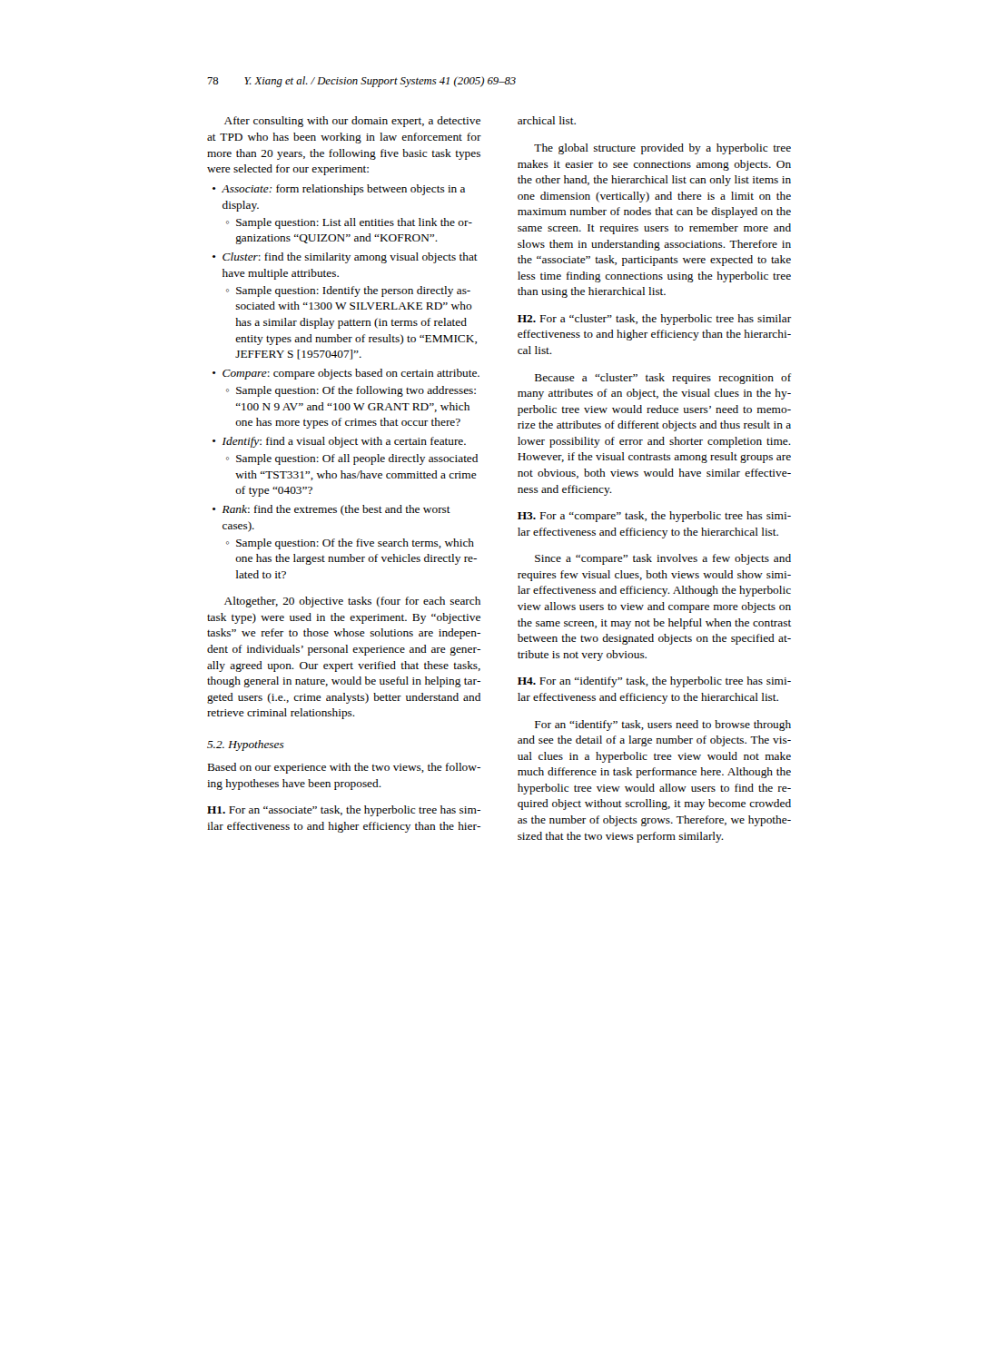78 Y. Xiang et al. / Decision Support Systems 41 (2005) 69–83
After consulting with our domain expert, a detective at TPD who has been working in law enforcement for more than 20 years, the following five basic task types were selected for our experiment:
Associate: form relationships between objects in a display.
Sample question: List all entities that link the organizations “QUIZON” and “KOFRON”.
Cluster: find the similarity among visual objects that have multiple attributes.
Sample question: Identify the person directly associated with “1300 W SILVERLAKE RD” who has a similar display pattern (in terms of related entity types and number of results) to “EMMICK, JEFFERY S [19570407]”.
Compare: compare objects based on certain attribute.
Sample question: Of the following two addresses: “100 N 9 AV” and “100 W GRANT RD”, which one has more types of crimes that occur there?
Identify: find a visual object with a certain feature.
Sample question: Of all people directly associated with “TST331”, who has/have committed a crime of type “0403”?
Rank: find the extremes (the best and the worst cases).
Sample question: Of the five search terms, which one has the largest number of vehicles directly related to it?
Altogether, 20 objective tasks (four for each search task type) were used in the experiment. By “objective tasks” we refer to those whose solutions are independent of individuals’ personal experience and are generally agreed upon. Our expert verified that these tasks, though general in nature, would be useful in helping targeted users (i.e., crime analysts) better understand and retrieve criminal relationships.
5.2. Hypotheses
Based on our experience with the two views, the following hypotheses have been proposed.
H1. For an “associate” task, the hyperbolic tree has similar effectiveness to and higher efficiency than the hierarchical list.
The global structure provided by a hyperbolic tree makes it easier to see connections among objects. On the other hand, the hierarchical list can only list items in one dimension (vertically) and there is a limit on the maximum number of nodes that can be displayed on the same screen. It requires users to remember more and slows them in understanding associations. Therefore in the “associate” task, participants were expected to take less time finding connections using the hyperbolic tree than using the hierarchical list.
H2. For a “cluster” task, the hyperbolic tree has similar effectiveness to and higher efficiency than the hierarchical list.
Because a “cluster” task requires recognition of many attributes of an object, the visual clues in the hyperbolic tree view would reduce users’ need to memorize the attributes of different objects and thus result in a lower possibility of error and shorter completion time. However, if the visual contrasts among result groups are not obvious, both views would have similar effectiveness and efficiency.
H3. For a “compare” task, the hyperbolic tree has similar effectiveness and efficiency to the hierarchical list.
Since a “compare” task involves a few objects and requires few visual clues, both views would show similar effectiveness and efficiency. Although the hyperbolic view allows users to view and compare more objects on the same screen, it may not be helpful when the contrast between the two designated objects on the specified attribute is not very obvious.
H4. For an “identify” task, the hyperbolic tree has similar effectiveness and efficiency to the hierarchical list.
For an “identify” task, users need to browse through and see the detail of a large number of objects. The visual clues in a hyperbolic tree view would not make much difference in task performance here. Although the hyperbolic tree view would allow users to find the required object without scrolling, it may become crowded as the number of objects grows. Therefore, we hypothesized that the two views perform similarly.